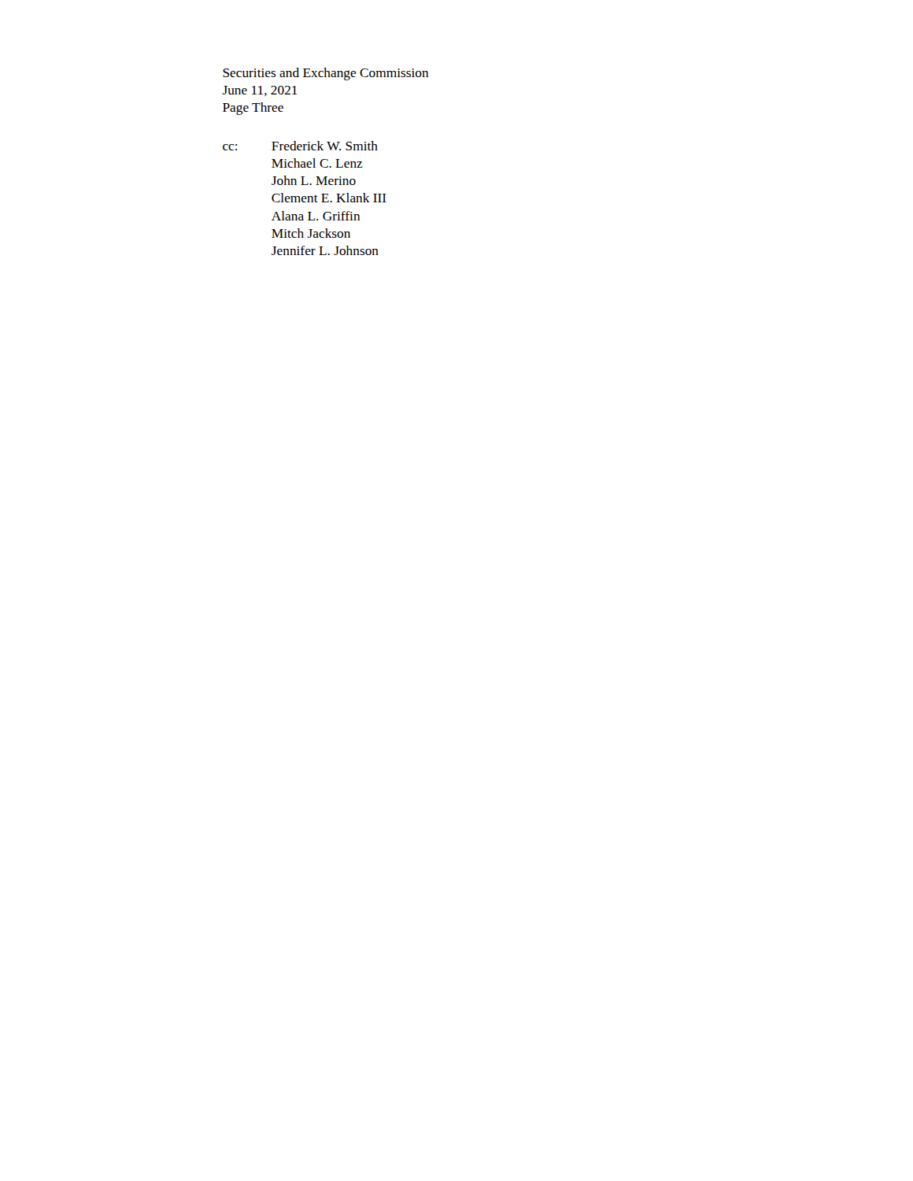Securities and Exchange Commission
June 11, 2021
Page Three
cc:
Frederick W. Smith
Michael C. Lenz
John L. Merino
Clement E. Klank III
Alana L. Griffin
Mitch Jackson
Jennifer L. Johnson